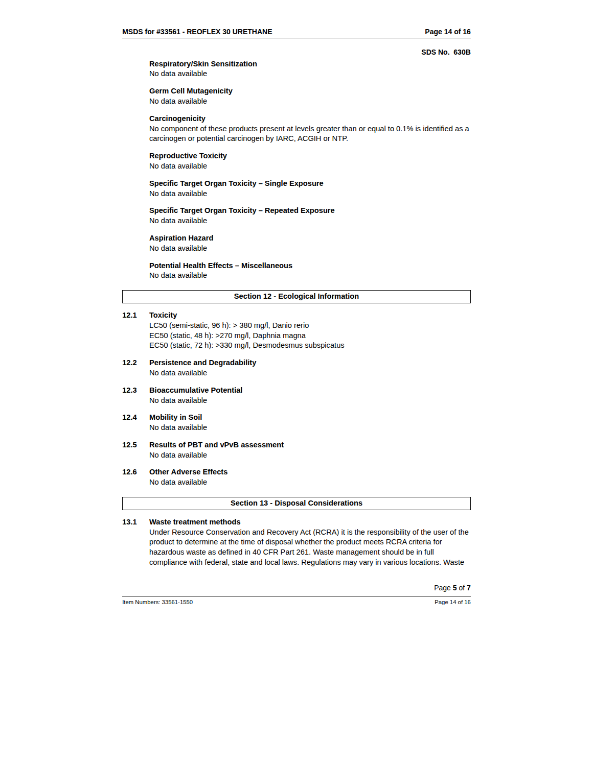MSDS for #33561 - REOFLEX 30 URETHANE
Page 14 of 16
SDS No. 630B
Respiratory/Skin Sensitization
No data available
Germ Cell Mutagenicity
No data available
Carcinogenicity
No component of these products present at levels greater than or equal to 0.1% is identified as a carcinogen or potential carcinogen by IARC, ACGIH or NTP.
Reproductive Toxicity
No data available
Specific Target Organ Toxicity – Single Exposure
No data available
Specific Target Organ Toxicity – Repeated Exposure
No data available
Aspiration Hazard
No data available
Potential Health Effects – Miscellaneous
No data available
Section 12 - Ecological Information
12.1
Toxicity
LC50 (semi-static, 96 h): > 380 mg/l, Danio rerio
EC50 (static, 48 h): >270 mg/l, Daphnia magna
EC50 (static, 72 h): >330 mg/l, Desmodesmus subspicatus
12.2
Persistence and Degradability
No data available
12.3
Bioaccumulative Potential
No data available
12.4
Mobility in Soil
No data available
12.5
Results of PBT and vPvB assessment
No data available
12.6
Other Adverse Effects
No data available
Section 13 - Disposal Considerations
13.1
Waste treatment methods
Under Resource Conservation and Recovery Act (RCRA) it is the responsibility of the user of the product to determine at the time of disposal whether the product meets RCRA criteria for hazardous waste as defined in 40 CFR Part 261. Waste management should be in full compliance with federal, state and local laws. Regulations may vary in various locations. Waste
Page 5 of 7
Item Numbers: 33561-1550
Page 14 of 16